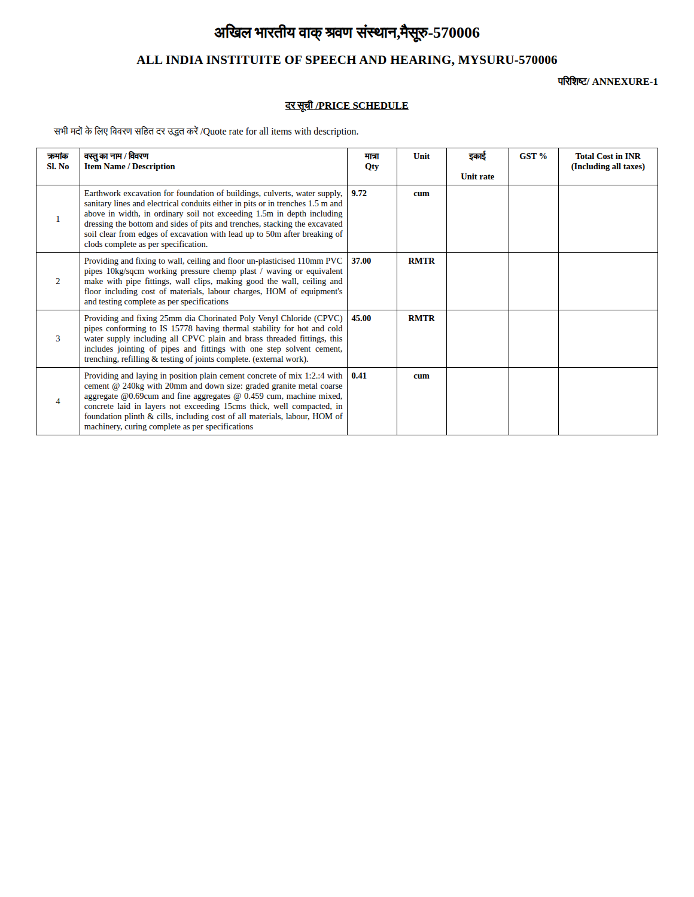अखिल भारतीय वाक् श्रवण संस्थान,मैसूरु-570006
ALL INDIA INSTITUITE OF SPEECH AND HEARING, MYSURU-570006
परिशिष्ट/ ANNEXURE-1
दर सूची /PRICE SCHEDULE
सभी मदों के लिए विवरण सहित दर उद्धत करें /Quote rate for all items with description.
| क्रमांक Sl. No | वस्तु का नाम / विवरण Item Name / Description | मात्रा Qty | Unit | इकाई Unit rate | GST % | Total Cost in INR (Including all taxes) |
| --- | --- | --- | --- | --- | --- | --- |
| 1 | Earthwork excavation for foundation of buildings, culverts, water supply, sanitary lines and electrical conduits either in pits or in trenches 1.5 m and above in width, in ordinary soil not exceeding 1.5m in depth including dressing the bottom and sides of pits and trenches, stacking the excavated soil clear from edges of excavation with lead up to 50m after breaking of clods complete as per specification. | 9.72 | cum | | | |
| 2 | Providing and fixing to wall, ceiling and floor un-plasticised 110mm PVC pipes 10kg/sqcm working pressure chemp plast / waving or equivalent make with pipe fittings, wall clips, making good the wall, ceiling and floor including cost of materials, labour charges, HOM of equipment's and testing complete as per specifications | 37.00 | RMTR | | | |
| 3 | Providing and fixing 25mm dia Chorinated Poly Venyl Chloride (CPVC) pipes conforming to IS 15778 having thermal stability for hot and cold water supply including all CPVC plain and brass threaded fittings, this includes jointing of pipes and fittings with one step solvent cement, trenching, refilling & testing of joints complete. (external work). | 45.00 | RMTR | | | |
| 4 | Providing and laying in position plain cement concrete of mix 1:2.:4 with cement @ 240kg with 20mm and down size: graded granite metal coarse aggregate @0.69cum and fine aggregates @ 0.459 cum, machine mixed, concrete laid in layers not exceeding 15cms thick, well compacted, in foundation plinth & cills, including cost of all materials, labour, HOM of machinery, curing complete as per specifications | 0.41 | cum | | | |